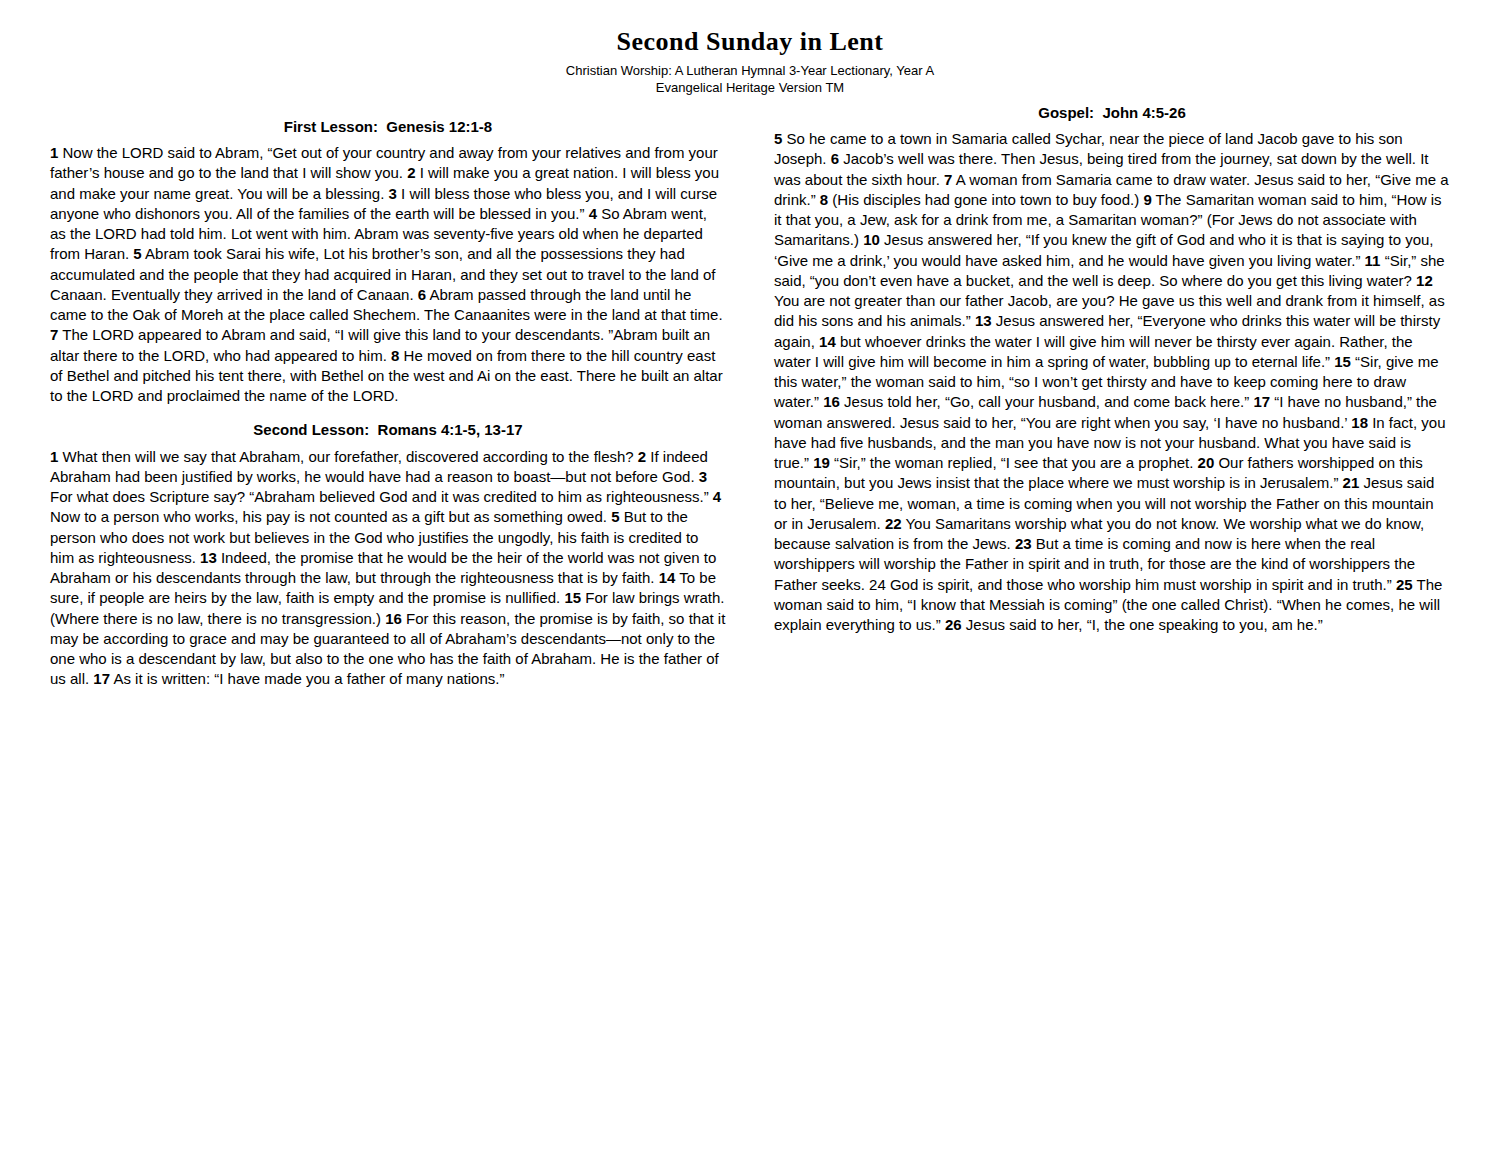Second Sunday in Lent
Christian Worship: A Lutheran Hymnal 3-Year Lectionary, Year A Evangelical Heritage Version TM
First Lesson: Genesis 12:1-8
1 Now the LORD said to Abram, “Get out of your country and away from your relatives and from your father’s house and go to the land that I will show you. 2 I will make you a great nation. I will bless you and make your name great. You will be a blessing. 3 I will bless those who bless you, and I will curse anyone who dishonors you. All of the families of the earth will be blessed in you.” 4 So Abram went, as the LORD had told him. Lot went with him. Abram was seventy-five years old when he departed from Haran. 5 Abram took Sarai his wife, Lot his brother’s son, and all the possessions they had accumulated and the people that they had acquired in Haran, and they set out to travel to the land of Canaan. Eventually they arrived in the land of Canaan. 6 Abram passed through the land until he came to the Oak of Moreh at the place called Shechem. The Canaanites were in the land at that time. 7 The LORD appeared to Abram and said, “I will give this land to your descendants. ”Abram built an altar there to the LORD, who had appeared to him. 8 He moved on from there to the hill country east of Bethel and pitched his tent there, with Bethel on the west and Ai on the east. There he built an altar to the LORD and proclaimed the name of the LORD.
Second Lesson: Romans 4:1-5, 13-17
1 What then will we say that Abraham, our forefather, discovered according to the flesh? 2 If indeed Abraham had been justified by works, he would have had a reason to boast—but not before God. 3 For what does Scripture say? “Abraham believed God and it was credited to him as righteousness.” 4 Now to a person who works, his pay is not counted as a gift but as something owed. 5 But to the person who does not work but believes in the God who justifies the ungodly, his faith is credited to him as righteousness. 13 Indeed, the promise that he would be the heir of the world was not given to Abraham or his descendants through the law, but through the righteousness that is by faith. 14 To be sure, if people are heirs by the law, faith is empty and the promise is nullified. 15 For law brings wrath. (Where there is no law, there is no transgression.) 16 For this reason, the promise is by faith, so that it may be according to grace and may be guaranteed to all of Abraham’s descendants—not only to the one who is a descendant by law, but also to the one who has the faith of Abraham. He is the father of us all. 17 As it is written: “I have made you a father of many nations.”
Gospel: John 4:5-26
5 So he came to a town in Samaria called Sychar, near the piece of land Jacob gave to his son Joseph. 6 Jacob’s well was there. Then Jesus, being tired from the journey, sat down by the well. It was about the sixth hour. 7 A woman from Samaria came to draw water. Jesus said to her, “Give me a drink.” 8 (His disciples had gone into town to buy food.) 9 The Samaritan woman said to him, “How is it that you, a Jew, ask for a drink from me, a Samaritan woman?” (For Jews do not associate with Samaritans.) 10 Jesus answered her, “If you knew the gift of God and who it is that is saying to you, ‘Give me a drink,’ you would have asked him, and he would have given you living water.” 11 “Sir,” she said, “you don’t even have a bucket, and the well is deep. So where do you get this living water? 12 You are not greater than our father Jacob, are you? He gave us this well and drank from it himself, as did his sons and his animals.” 13 Jesus answered her, “Everyone who drinks this water will be thirsty again, 14 but whoever drinks the water I will give him will never be thirsty ever again. Rather, the water I will give him will become in him a spring of water, bubbling up to eternal life.” 15 “Sir, give me this water,” the woman said to him, “so I won’t get thirsty and have to keep coming here to draw water.” 16 Jesus told her, “Go, call your husband, and come back here.” 17 “I have no husband,” the woman answered. Jesus said to her, “You are right when you say, ‘I have no husband.’ 18 In fact, you have had five husbands, and the man you have now is not your husband. What you have said is true.” 19 “Sir,” the woman replied, “I see that you are a prophet. 20 Our fathers worshipped on this mountain, but you Jews insist that the place where we must worship is in Jerusalem.” 21 Jesus said to her, “Believe me, woman, a time is coming when you will not worship the Father on this mountain or in Jerusalem. 22 You Samaritans worship what you do not know. We worship what we do know, because salvation is from the Jews. 23 But a time is coming and now is here when the real worshippers will worship the Father in spirit and in truth, for those are the kind of worshippers the Father seeks. 24 God is spirit, and those who worship him must worship in spirit and in truth.” 25 The woman said to him, “I know that Messiah is coming” (the one called Christ). “When he comes, he will explain everything to us.” 26 Jesus said to her, “I, the one speaking to you, am he.”